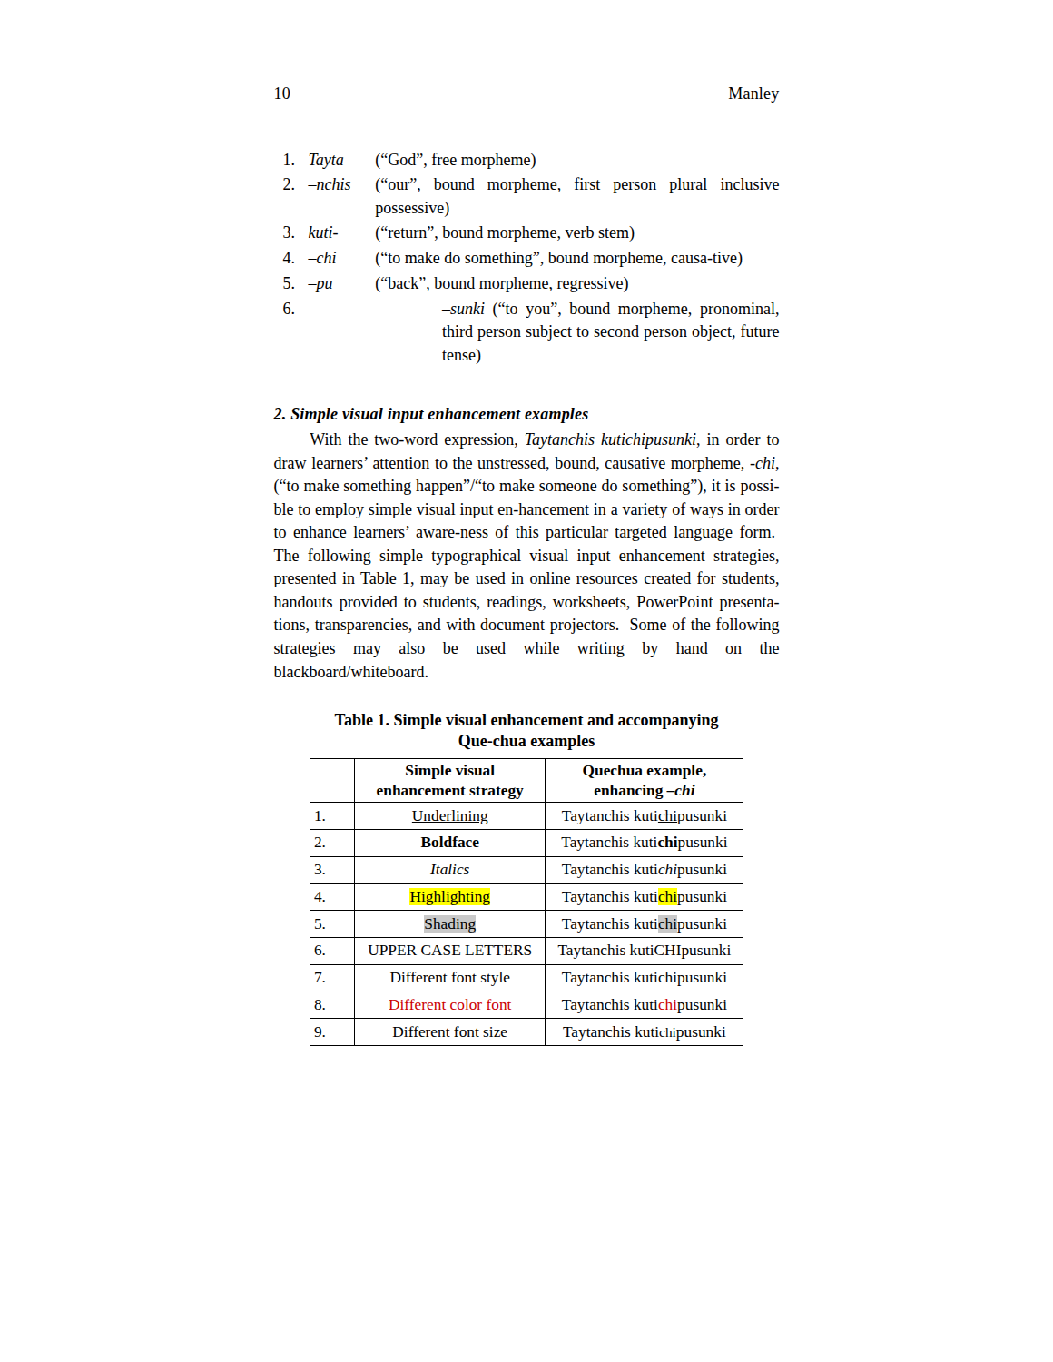10 Manley
1. Tayta (“God”, free morpheme)
2. –nchis (“our”, bound morpheme, first person plural inclusive possessive)
3. kuti- (“return”, bound morpheme, verb stem)
4. –chi (“to make do something”, bound morpheme, causa-tive)
5. –pu (“back”, bound morpheme, regressive)
6. –sunki (“to you”, bound morpheme, pronominal, third person subject to second person object, future tense)
2. Simple visual input enhancement examples
With the two-word expression, Taytanchis kutichipusunki, in order to draw learners’ attention to the unstressed, bound, causative morpheme, -chi, (“to make something happen”/“to make someone do something”), it is possible to employ simple visual input en-hancement in a variety of ways in order to enhance learners’ aware-ness of this particular targeted language form. The following simple typographical visual input enhancement strategies, presented in Table 1, may be used in online resources created for students, handouts provided to students, readings, worksheets, PowerPoint presenta-tions, transparencies, and with document projectors. Some of the following strategies may also be used while writing by hand on the blackboard/whiteboard.
Table 1. Simple visual enhancement and accompanying Que-chua examples
| | Simple visual enhancement strategy | Quechua example, enhancing –chi |
| --- | --- | --- |
| 1. | Underlining | Taytanchis kuti chi pusunki |
| 2. | Boldface | Taytanchis kuti chi pusunki |
| 3. | Italics | Taytanchis kuti chi pusunki |
| 4. | Highlighting | Taytanchis kuti chi pusunki |
| 5. | Shading | Taytanchis kuti chi pusunki |
| 6. | UPPER CASE LETTERS | Taytanchis kutiCHIpusunki |
| 7. | Different font style | Taytanchis kuti chi pusunki |
| 8. | Different color font | Taytanchis kuti chi pusunki |
| 9. | Different font size | Taytanchis kuti chi pusunki |